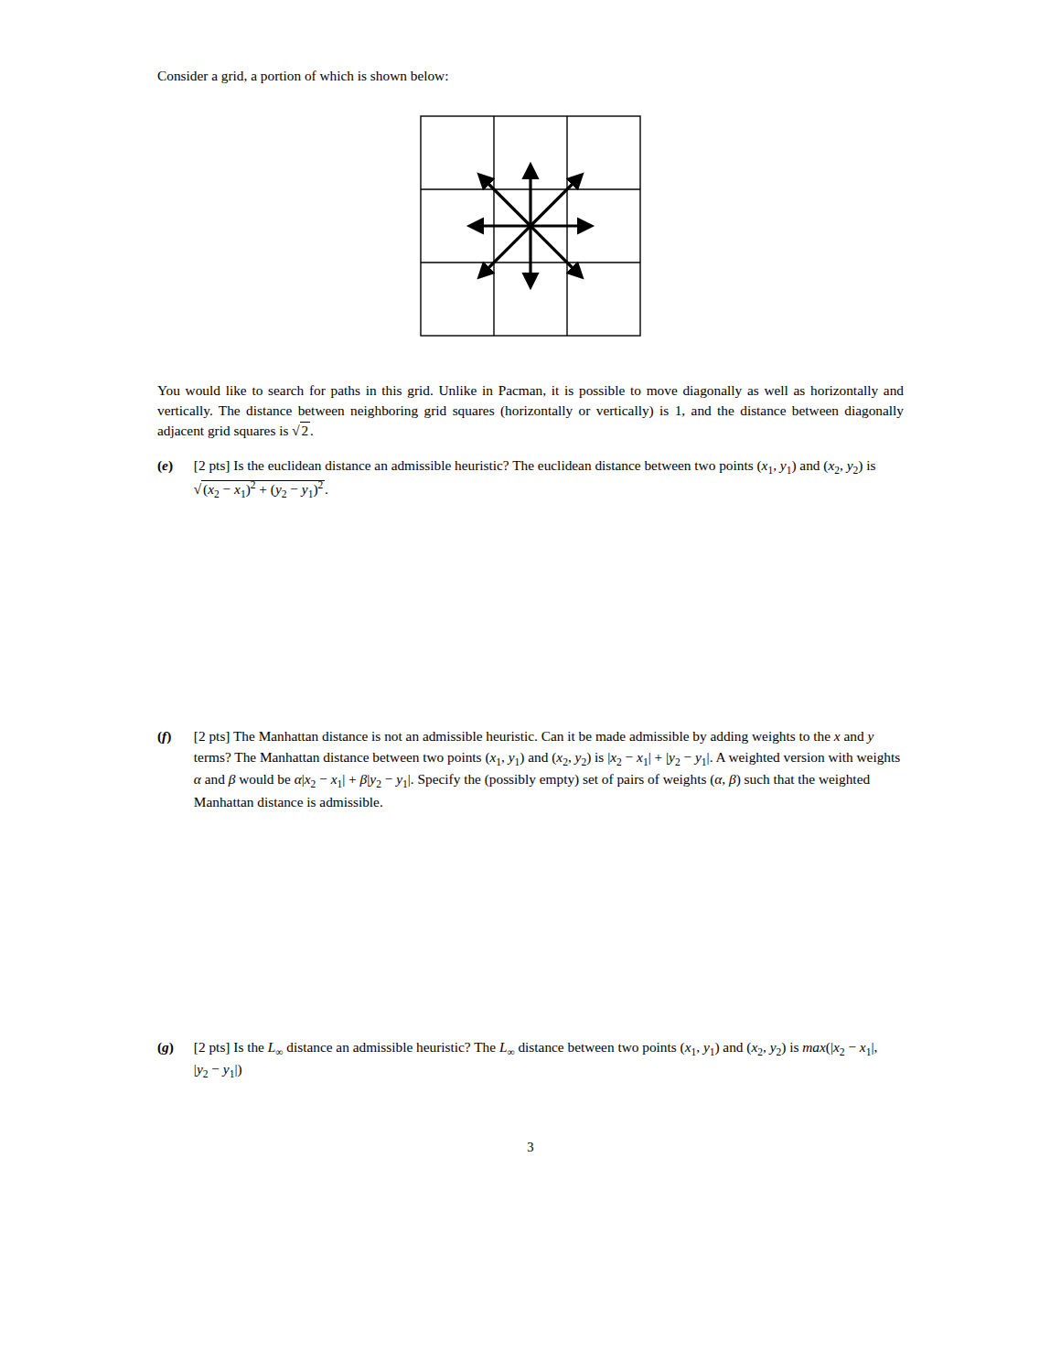Consider a grid, a portion of which is shown below:
You would like to search for paths in this grid. Unlike in Pacman, it is possible to move diagonally as well as horizontally and vertically. The distance between neighboring grid squares (horizontally or vertically) is 1, and the distance between diagonally adjacent grid squares is √2.
(e) [2 pts] Is the euclidean distance an admissible heuristic? The euclidean distance between two points (x1, y1) and (x2, y2) is √(x2 − x1)2 + (y2 − y1)2.
(f) [2 pts] The Manhattan distance is not an admissible heuristic. Can it be made admissible by adding weights to the x and y terms? The Manhattan distance between two points (x1, y1) and (x2, y2) is |x2 − x1| + |y2 − y1|. A weighted version with weights α and β would be α|x2 − x1| + β|y2 − y1|. Specify the (possibly empty) set of pairs of weights (α, β) such that the weighted Manhattan distance is admissible.
(g) [2 pts] Is the L∞ distance an admissible heuristic? The L∞ distance between two points (x1, y1) and (x2, y2) is max(|x2 − x1|, |y2 − y1|)
3